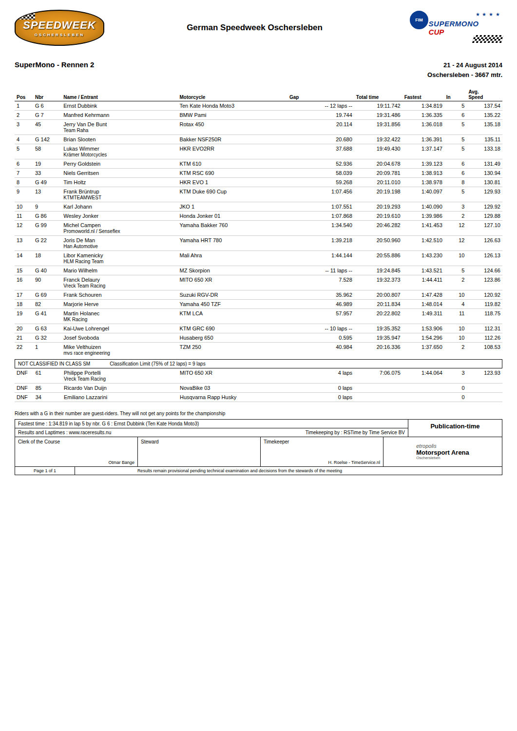SPEEDWEEK
OSCHERSLEBEN
German Speedweek Oschersleben
FIM
★ ★ ★ ★
SUPERMONO
CUP
SuperMono - Rennen 2
21 - 24 August 2014
Oschersleben - 3667 mtr.
| Pos | Nbr | Name / Entrant | Motorcycle | Gap | Total time | Fastest | In | Avg. Speed |
| --- | --- | --- | --- | --- | --- | --- | --- | --- |
| 1 | G 6 | Ernst Dubbink | Ten Kate Honda Moto3 | -- 12 laps -- | 19:11.742 | 1:34.819 | 5 | 137.54 |
| 2 | G 7 | Manfred Kehrmann | BMW Pami | 19.744 | 19:31.486 | 1:36.335 | 6 | 135.22 |
| 3 | 45 | Jerry Van De Bunt Team Raha | Rotax 450 | 20.114 | 19:31.856 | 1:36.018 | 5 | 135.18 |
| 4 | G 142 | Brian Slooten | Bakker NSF250R | 20.680 | 19:32.422 | 1:36.391 | 5 | 135.11 |
| 5 | 58 | Lukas Wimmer Krämer Motorcycles | HKR EVO2RR | 37.688 | 19:49.430 | 1:37.147 | 5 | 133.18 |
| 6 | 19 | Perry Goldstein | KTM 610 | 52.936 | 20:04.678 | 1:39.123 | 6 | 131.49 |
| 7 | 33 | Niels Gerritsen | KTM RSC 690 | 58.039 | 20:09.781 | 1:38.913 | 6 | 130.94 |
| 8 | G 49 | Tim Holtz | HKR EVO 1 | 59.268 | 20:11.010 | 1:38.978 | 8 | 130.81 |
| 9 | 13 | Frank Brüntrup KTMTEAMWEST | KTM Duke 690 Cup | 1:07.456 | 20:19.198 | 1:40.097 | 5 | 129.93 |
| 10 | 9 | Karl Johann | JKO 1 | 1:07.551 | 20:19.293 | 1:40.090 | 3 | 129.92 |
| 11 | G 86 | Wesley Jonker | Honda Jonker 01 | 1:07.868 | 20:19.610 | 1:39.986 | 2 | 129.88 |
| 12 | G 99 | Michel Campen Promoworld.nl / Senseflex | Yamaha Bakker 760 | 1:34.540 | 20:46.282 | 1:41.453 | 12 | 127.10 |
| 13 | G 22 | Joris De Man Han Automotive | Yamaha HRT 780 | 1:39.218 | 20:50.960 | 1:42.510 | 12 | 126.63 |
| 14 | 18 | Libor Kamenicky HLM Racing Team | Mali Ahra | 1:44.144 | 20:55.886 | 1:43.230 | 10 | 126.13 |
| 15 | G 40 | Mario Wilhelm | MZ Skorpion | -- 11 laps -- | 19:24.845 | 1:43.521 | 5 | 124.66 |
| 16 | 90 | Franck Delaury Vreck Team Racing | MITO 650 XR | 7.528 | 19:32.373 | 1:44.411 | 2 | 123.86 |
| 17 | G 69 | Frank Schouren | Suzuki RGV-DR | 35.962 | 20:00.807 | 1:47.428 | 10 | 120.92 |
| 18 | 82 | Marjorie Herve | Yamaha 450 TZF | 46.989 | 20:11.834 | 1:48.014 | 4 | 119.82 |
| 19 | G 41 | Martin Holanec MK Racing | KTM LCA | 57.957 | 20:22.802 | 1:49.311 | 11 | 118.75 |
| 20 | G 63 | Kai-Uwe Lohrengel | KTM GRC 690 | -- 10 laps -- | 19:35.352 | 1:53.906 | 10 | 112.31 |
| 21 | G 32 | Josef Svoboda | Husaberg 650 | 0.595 | 19:35.947 | 1:54.296 | 10 | 112.26 |
| 22 | 1 | Mike Velthuizen mvs race engineering | TZM 250 | 40.984 | 20:16.336 | 1:37.650 | 2 | 108.53 |
NOT CLASSIFIED IN CLASS SM Classification Limit (75% of 12 laps) = 9 laps
| DNF | 61 | Philippe Portelli Vreck Team Racing | MITO 650 XR | 4 laps | 7:06.075 | 1:44.064 | 3 | 123.93 |
| DNF | 85 | Ricardo Van Duijn | NovaBike 03 | 0 laps | | | 0 | |
| DNF | 34 | Emiliano Lazzarini | Husqvarna Rapp Husky | 0 laps | | | 0 | |
Riders with a G in their number are guest-riders. They will not get any points for the championship
Fastest time : 1:34.819 in lap 5 by nbr. G 6 : Ernst Dubbink (Ten Kate Honda Moto3)
Results and Laptimes : www.raceresults.nu Timekeeping by : RSTime by Time Service BV
Publication-time
Clerk of the Course Otmar Bange
Steward
Timekeeper H. Roelse - TimeService.nl
etropolis
Motorsport Arena
Oschersleben
Page 1 of 1
Results remain provisional pending technical examination and decisions from the stewards of the meeting